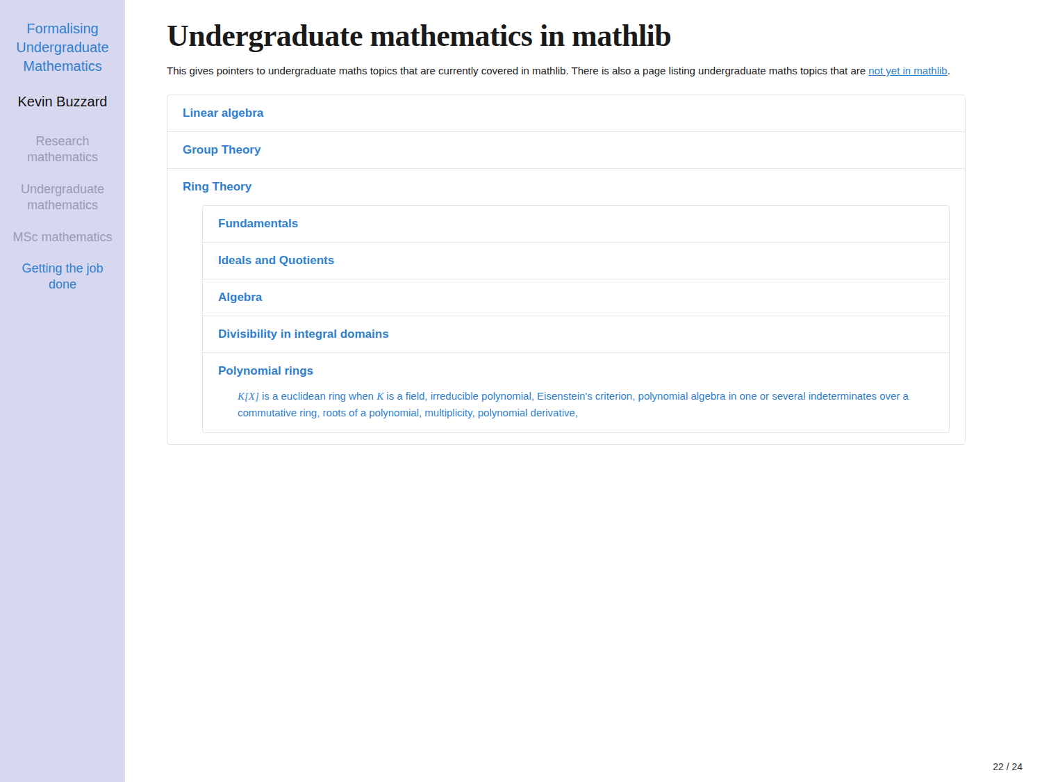Formalising Undergradu­ate Mathematics
Kevin Buzzard
Research mathematics
Undergraduate mathematics
MSc mathematics
Getting the job done
Undergraduate mathematics in mathlib
This gives pointers to undergraduate maths topics that are currently covered in mathlib. There is also a page listing undergraduate maths topics that are not yet in mathlib.
Linear algebra
Group Theory
Ring Theory
Fundamentals
Ideals and Quotients
Algebra
Divisibility in integral domains
Polynomial rings
K[X] is a euclidean ring when K is a field, irreducible polynomial, Eisenstein's criterion, polynomial algebra in one or several indeterminates over a commutative ring, roots of a polynomial, multiplicity, polynomial derivative,
22 / 24